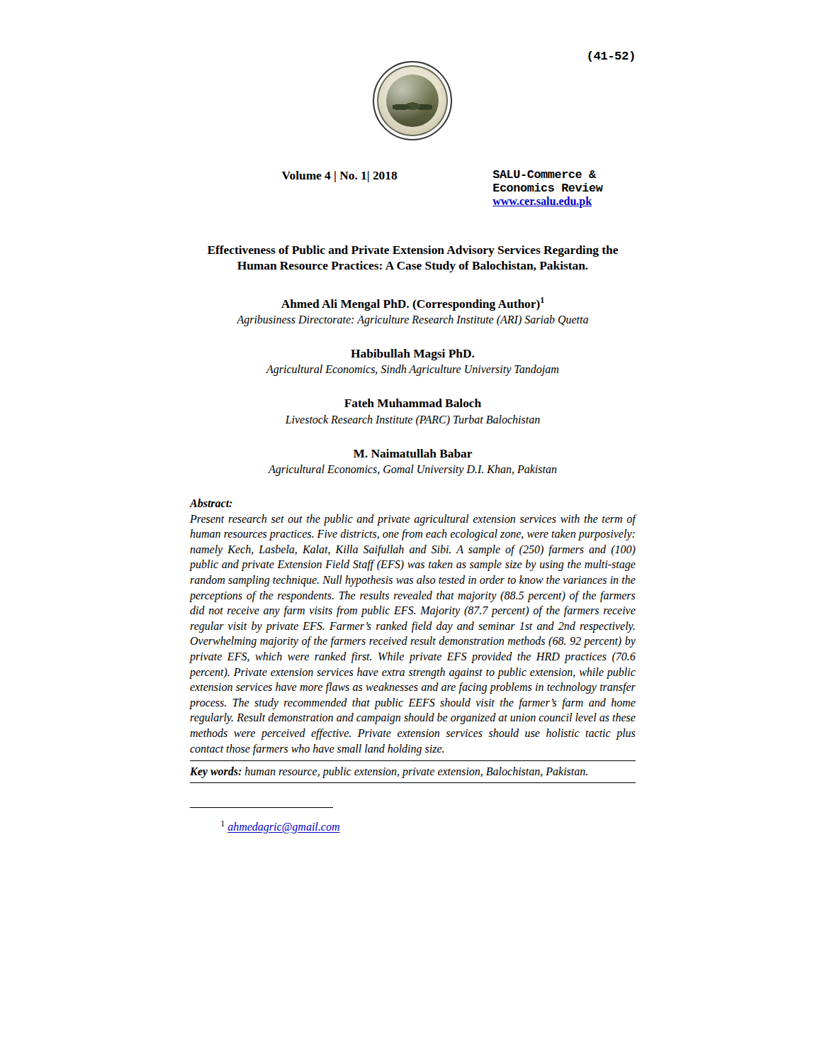(41-52)
Volume 4 | No. 1| 2018
SALU-Commerce &
Economics Review
www.cer.salu.edu.pk
Effectiveness of Public and Private Extension Advisory Services Regarding the Human Resource Practices: A Case Study of Balochistan, Pakistan.
Ahmed Ali Mengal PhD. (Corresponding Author)1
Agribusiness Directorate: Agriculture Research Institute (ARI) Sariab Quetta
Habibullah Magsi PhD.
Agricultural Economics, Sindh Agriculture University Tandojam
Fateh Muhammad Baloch
Livestock Research Institute (PARC) Turbat Balochistan
M. Naimatullah Babar
Agricultural Economics, Gomal University D.I. Khan, Pakistan
Abstract:
Present research set out the public and private agricultural extension services with the term of human resources practices. Five districts, one from each ecological zone, were taken purposively: namely Kech, Lasbela, Kalat, Killa Saifullah and Sibi. A sample of (250) farmers and (100) public and private Extension Field Staff (EFS) was taken as sample size by using the multi-stage random sampling technique. Null hypothesis was also tested in order to know the variances in the perceptions of the respondents. The results revealed that majority (88.5 percent) of the farmers did not receive any farm visits from public EFS. Majority (87.7 percent) of the farmers receive regular visit by private EFS. Farmer’s ranked field day and seminar 1st and 2nd respectively. Overwhelming majority of the farmers received result demonstration methods (68. 92 percent) by private EFS, which were ranked first. While private EFS provided the HRD practices (70.6 percent). Private extension services have extra strength against to public extension, while public extension services have more flaws as weaknesses and are facing problems in technology transfer process. The study recommended that public EEFS should visit the farmer’s farm and home regularly. Result demonstration and campaign should be organized at union council level as these methods were perceived effective. Private extension services should use holistic tactic plus contact those farmers who have small land holding size.
Key words: human resource, public extension, private extension, Balochistan, Pakistan.
1 ahmedagric@gmail.com